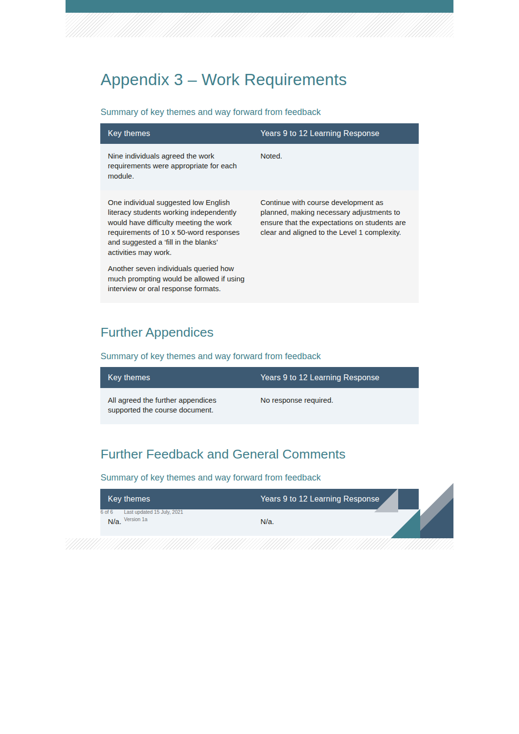Appendix 3 – Work Requirements
Summary of key themes and way forward from feedback
| Key themes | Years 9 to 12 Learning Response |
| --- | --- |
| Nine individuals agreed the work requirements were appropriate for each module. | Noted. |
| One individual suggested low English literacy students working independently would have difficulty meeting the work requirements of 10 x 50-word responses and suggested a ‘fill in the blanks’ activities may work. Another seven individuals queried how much prompting would be allowed if using interview or oral response formats. | Continue with course development as planned, making necessary adjustments to ensure that the expectations on students are clear and aligned to the Level 1 complexity. |
Further Appendices
Summary of key themes and way forward from feedback
| Key themes | Years 9 to 12 Learning Response |
| --- | --- |
| All agreed the further appendices supported the course document. | No response required. |
Further Feedback and General Comments
Summary of key themes and way forward from feedback
| Key themes | Years 9 to 12 Learning Response |
| --- | --- |
| N/a. | N/a. |
6 of 6
Last updated 15 July, 2021
Version 1a